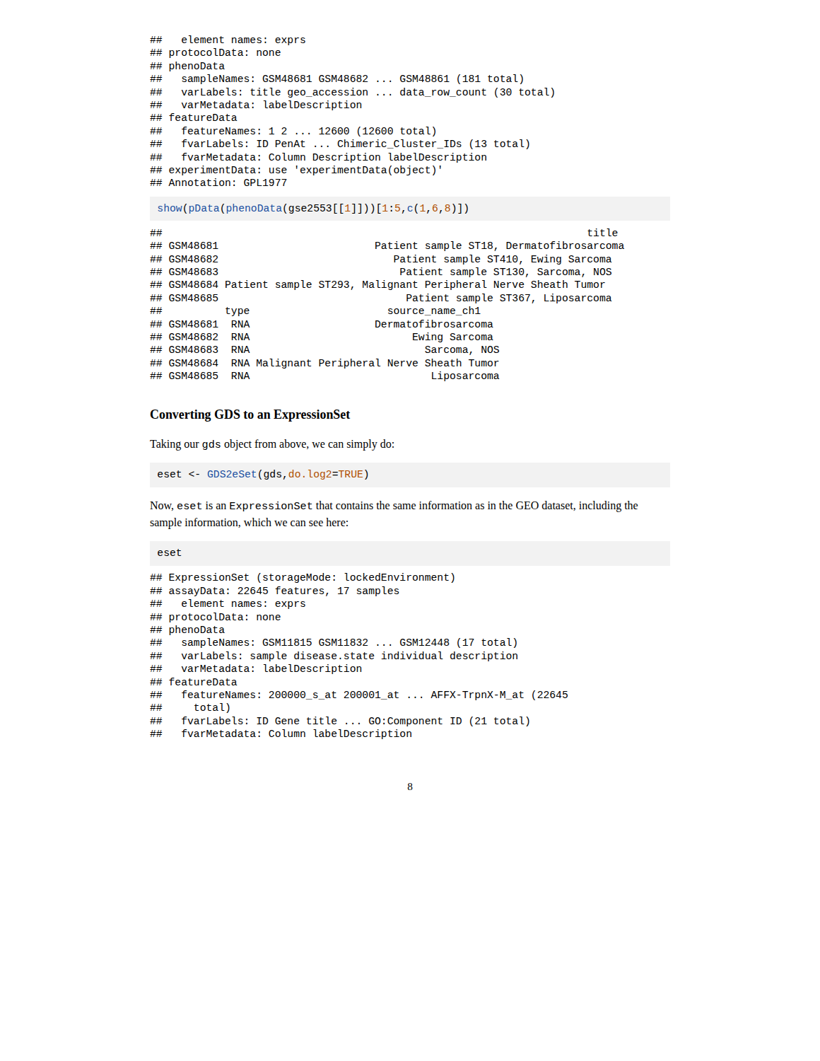##   element names: exprs
## protocolData: none
## phenoData
##   sampleNames: GSM48681 GSM48682 ... GSM48861 (181 total)
##   varLabels: title geo_accession ... data_row_count (30 total)
##   varMetadata: labelDescription
## featureData
##   featureNames: 1 2 ... 12600 (12600 total)
##   fvarLabels: ID PenAt ... Chimeric_Cluster_IDs (13 total)
##   fvarMetadata: Column Description labelDescription
## experimentData: use 'experimentData(object)'
## Annotation: GPL1977
show(pData(phenoData(gse2553[[1]]))[1:5,c(1,6,8)])
##                                                                    title
## GSM48681                         Patient sample ST18, Dermatofibrosarcoma
## GSM48682                            Patient sample ST410, Ewing Sarcoma
## GSM48683                             Patient sample ST130, Sarcoma, NOS
## GSM48684 Patient sample ST293, Malignant Peripheral Nerve Sheath Tumor
## GSM48685                              Patient sample ST367, Liposarcoma
##          type                      source_name_ch1
## GSM48681  RNA                    Dermatofibrosarcoma
## GSM48682  RNA                          Ewing Sarcoma
## GSM48683  RNA                            Sarcoma, NOS
## GSM48684  RNA Malignant Peripheral Nerve Sheath Tumor
## GSM48685  RNA                             Liposarcoma
Converting GDS to an ExpressionSet
Taking our gds object from above, we can simply do:
eset <- GDS2eSet(gds,do.log2=TRUE)
Now, eset is an ExpressionSet that contains the same information as in the GEO dataset, including the sample information, which we can see here:
eset
## ExpressionSet (storageMode: lockedEnvironment)
## assayData: 22645 features, 17 samples
##   element names: exprs
## protocolData: none
## phenoData
##   sampleNames: GSM11815 GSM11832 ... GSM12448 (17 total)
##   varLabels: sample disease.state individual description
##   varMetadata: labelDescription
## featureData
##   featureNames: 200000_s_at 200001_at ... AFFX-TrpnX-M_at (22645
##     total)
##   fvarLabels: ID Gene title ... GO:Component ID (21 total)
##   fvarMetadata: Column labelDescription
8